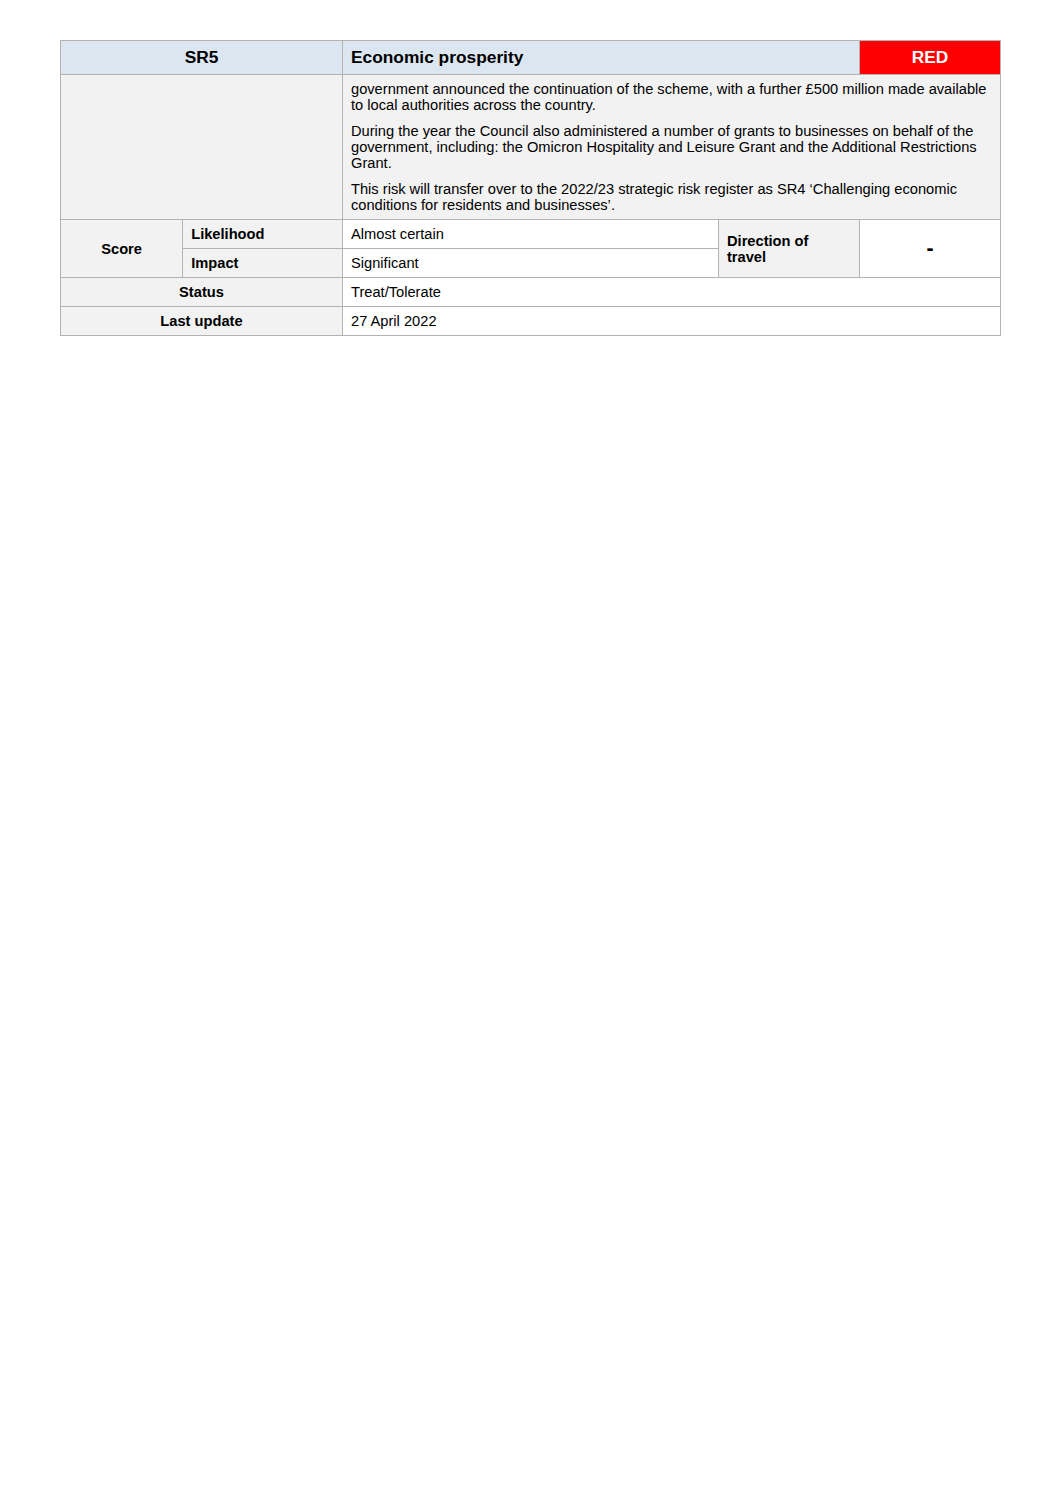| SR5 | Economic prosperity | RED |
| | government announced the continuation of the scheme, with a further £500 million made available to local authorities across the country. During the year the Council also administered a number of grants to businesses on behalf of the government, including: the Omicron Hospitality and Leisure Grant and the Additional Restrictions Grant. This risk will transfer over to the 2022/23 strategic risk register as SR4 ‘Challenging economic conditions for residents and businesses’. |
| Score | Likelihood | Almost certain | Direction of travel | - |
| Impact | Significant |
| Status | Treat/Tolerate |
| Last update | 27 April 2022 |